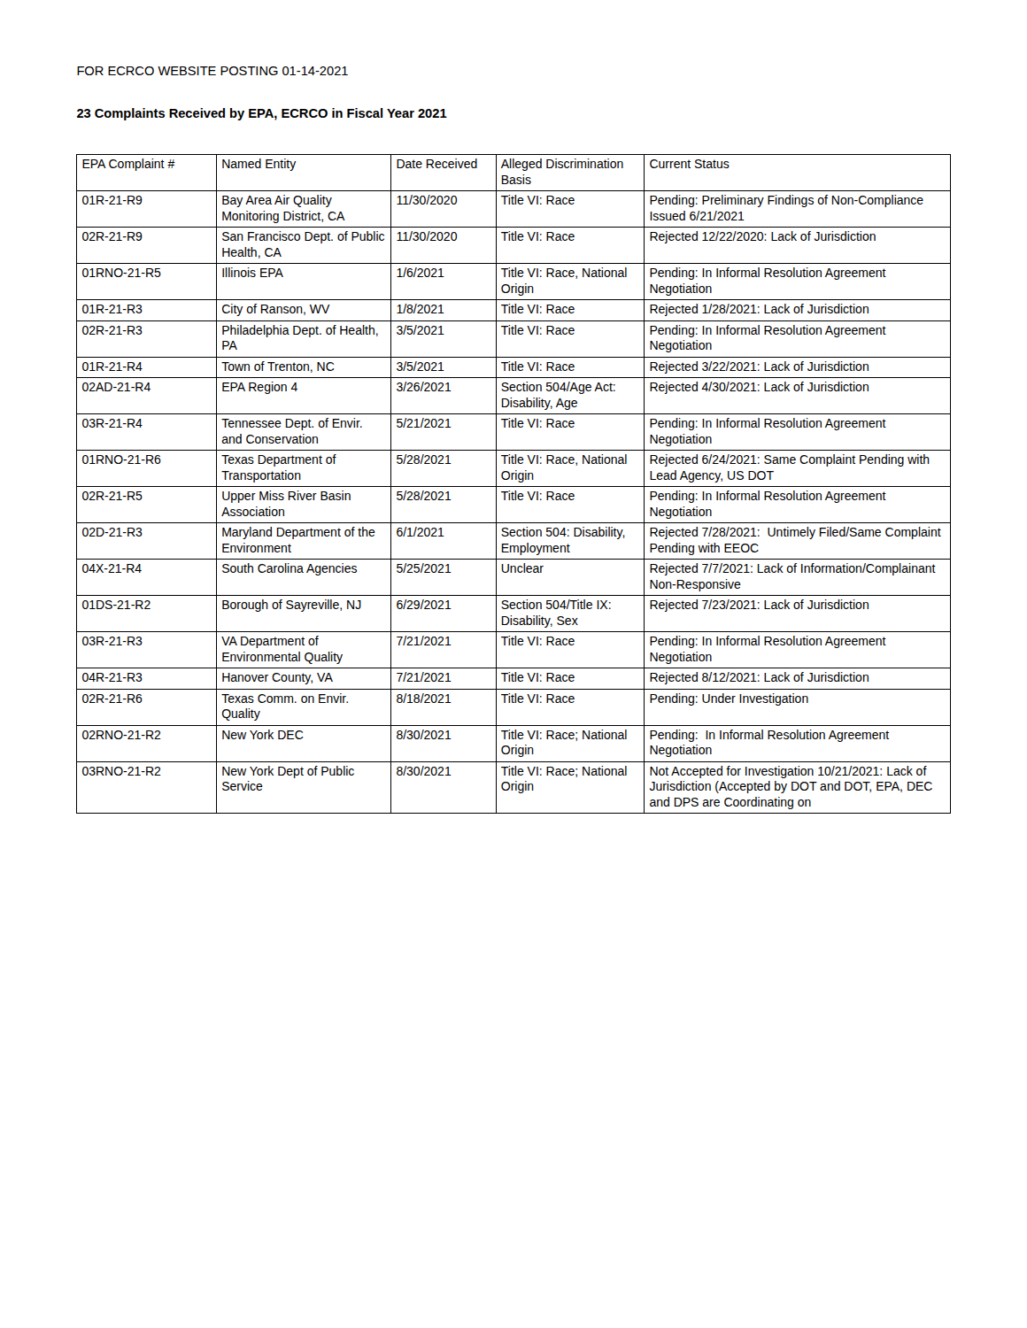FOR ECRCO WEBSITE POSTING 01-14-2021
23 Complaints Received by EPA, ECRCO in Fiscal Year 2021
| EPA Complaint # | Named Entity | Date Received | Alleged Discrimination Basis | Current Status |
| --- | --- | --- | --- | --- |
| 01R-21-R9 | Bay Area Air Quality Monitoring District, CA | 11/30/2020 | Title VI: Race | Pending: Preliminary Findings of Non-Compliance Issued 6/21/2021 |
| 02R-21-R9 | San Francisco Dept. of Public Health, CA | 11/30/2020 | Title VI: Race | Rejected 12/22/2020: Lack of Jurisdiction |
| 01RNO-21-R5 | Illinois EPA | 1/6/2021 | Title VI: Race, National Origin | Pending: In Informal Resolution Agreement Negotiation |
| 01R-21-R3 | City of Ranson, WV | 1/8/2021 | Title VI: Race | Rejected 1/28/2021: Lack of Jurisdiction |
| 02R-21-R3 | Philadelphia Dept. of Health, PA | 3/5/2021 | Title VI: Race | Pending: In Informal Resolution Agreement Negotiation |
| 01R-21-R4 | Town of Trenton, NC | 3/5/2021 | Title VI: Race | Rejected 3/22/2021: Lack of Jurisdiction |
| 02AD-21-R4 | EPA Region 4 | 3/26/2021 | Section 504/Age Act: Disability, Age | Rejected 4/30/2021: Lack of Jurisdiction |
| 03R-21-R4 | Tennessee Dept. of Envir. and Conservation | 5/21/2021 | Title VI: Race | Pending: In Informal Resolution Agreement Negotiation |
| 01RNO-21-R6 | Texas Department of Transportation | 5/28/2021 | Title VI: Race, National Origin | Rejected 6/24/2021: Same Complaint Pending with Lead Agency, US DOT |
| 02R-21-R5 | Upper Miss River Basin Association | 5/28/2021 | Title VI: Race | Pending: In Informal Resolution Agreement Negotiation |
| 02D-21-R3 | Maryland Department of the Environment | 6/1/2021 | Section 504: Disability, Employment | Rejected 7/28/2021: Untimely Filed/Same Complaint Pending with EEOC |
| 04X-21-R4 | South Carolina Agencies | 5/25/2021 | Unclear | Rejected 7/7/2021: Lack of Information/Complainant Non-Responsive |
| 01DS-21-R2 | Borough of Sayreville, NJ | 6/29/2021 | Section 504/Title IX: Disability, Sex | Rejected 7/23/2021: Lack of Jurisdiction |
| 03R-21-R3 | VA Department of Environmental Quality | 7/21/2021 | Title VI: Race | Pending: In Informal Resolution Agreement Negotiation |
| 04R-21-R3 | Hanover County, VA | 7/21/2021 | Title VI: Race | Rejected 8/12/2021: Lack of Jurisdiction |
| 02R-21-R6 | Texas Comm. on Envir. Quality | 8/18/2021 | Title VI: Race | Pending: Under Investigation |
| 02RNO-21-R2 | New York DEC | 8/30/2021 | Title VI: Race; National Origin | Pending: In Informal Resolution Agreement Negotiation |
| 03RNO-21-R2 | New York Dept of Public Service | 8/30/2021 | Title VI: Race; National Origin | Not Accepted for Investigation 10/21/2021: Lack of Jurisdiction (Accepted by DOT and DOT, EPA, DEC and DPS are Coordinating on |